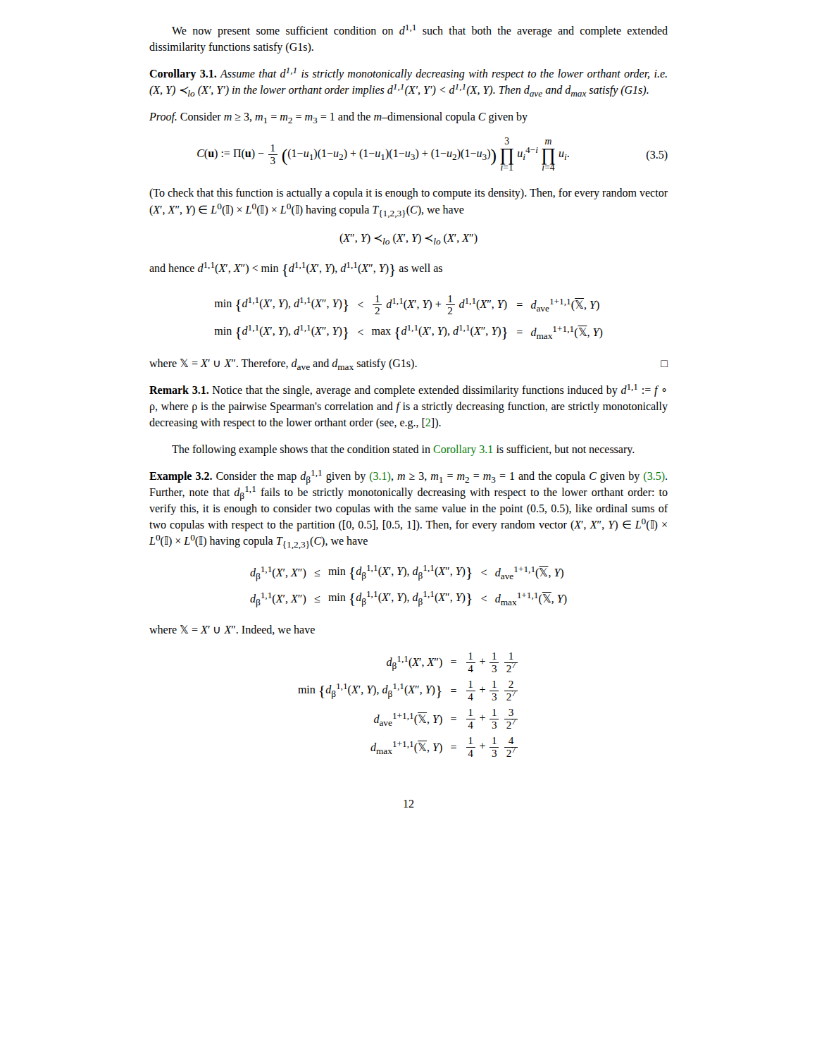We now present some sufficient condition on d1,1 such that both the average and complete extended dissimilarity functions satisfy (G1s).
Corollary 3.1. Assume that d1,1 is strictly monotonically decreasing with respect to the lower orthant order, i.e. (X, Y) ≺lo (X′, Y′) in the lower orthant order implies d1,1(X′, Y′) < d1,1(X, Y). Then dave and dmax satisfy (G1s).
Proof. Consider m ≥ 3, m1 = m2 = m3 = 1 and the m–dimensional copula C given by
C(u) := Π(u) − 13 ((1−u1)(1−u2) + (1−u1)(1−u3) + (1−u2)(1−u3)) 3∏i=1 ui4−i m∏i=4 ui.
(3.5)
(To check that this function is actually a copula it is enough to compute its density). Then, for every random vector (X′, X″, Y) ∈ L0(𝕀) × L0(𝕀) × L0(𝕀) having copula T{1,2,3}(C), we have
(X″, Y) ≺lo (X′, Y) ≺lo (X′, X″)
and hence d1,1(X′, X″) < min {d1,1(X′, Y), d1,1(X″, Y)} as well as
| min { d 1,1 ( X ′, Y ), d 1,1 ( X ″, Y ) } | < | 1 2 d 1,1 ( X ′, Y ) + 1 2 d 1,1 ( X ″, Y ) | = | d ave 1+1,1 ( 𝕏 , Y ) |
| min { d 1,1 ( X ′, Y ), d 1,1 ( X ″, Y ) } | < | max { d 1,1 ( X ′, Y ), d 1,1 ( X ″, Y ) } | = | d max 1+1,1 ( 𝕏 , Y ) |
where 𝕏 = X′ ∪ X″. Therefore, dave and dmax satisfy (G1s). □
Remark 3.1. Notice that the single, average and complete extended dissimilarity functions induced by d1,1 := f ∘ ρ, where ρ is the pairwise Spearman's correlation and f is a strictly decreasing function, are strictly monotonically decreasing with respect to the lower orthant order (see, e.g., [2]).
The following example shows that the condition stated in Corollary 3.1 is sufficient, but not necessary.
Example 3.2. Consider the map dβ1,1 given by (3.1), m ≥ 3, m1 = m2 = m3 = 1 and the copula C given by (3.5). Further, note that dβ1,1 fails to be strictly monotonically decreasing with respect to the lower orthant order: to verify this, it is enough to consider two copulas with the same value in the point (0.5, 0.5), like ordinal sums of two copulas with respect to the partition ([0, 0.5], [0.5, 1]). Then, for every random vector (X′, X″, Y) ∈ L0(𝕀) × L0(𝕀) × L0(𝕀) having copula T{1,2,3}(C), we have
| d β 1,1 ( X ′, X ″) | ≤ | min { d β 1,1 ( X ′, Y ), d β 1,1 ( X ″, Y ) } | < | d ave 1+1,1 ( 𝕏 , Y ) |
| d β 1,1 ( X ′, X ″) | ≤ | min { d β 1,1 ( X ′, Y ), d β 1,1 ( X ″, Y ) } | < | d max 1+1,1 ( 𝕏 , Y ) |
where 𝕏 = X′ ∪ X″. Indeed, we have
| d β 1,1 ( X ′, X ″) | = | 1 4 + 1 3 1 2 7 |
| min { d β 1,1 ( X ′, Y ), d β 1,1 ( X ″, Y ) } | = | 1 4 + 1 3 2 2 7 |
| d ave 1+1,1 ( 𝕏 , Y ) | = | 1 4 + 1 3 3 2 7 |
| d max 1+1,1 ( 𝕏 , Y ) | = | 1 4 + 1 3 4 2 7 |
12